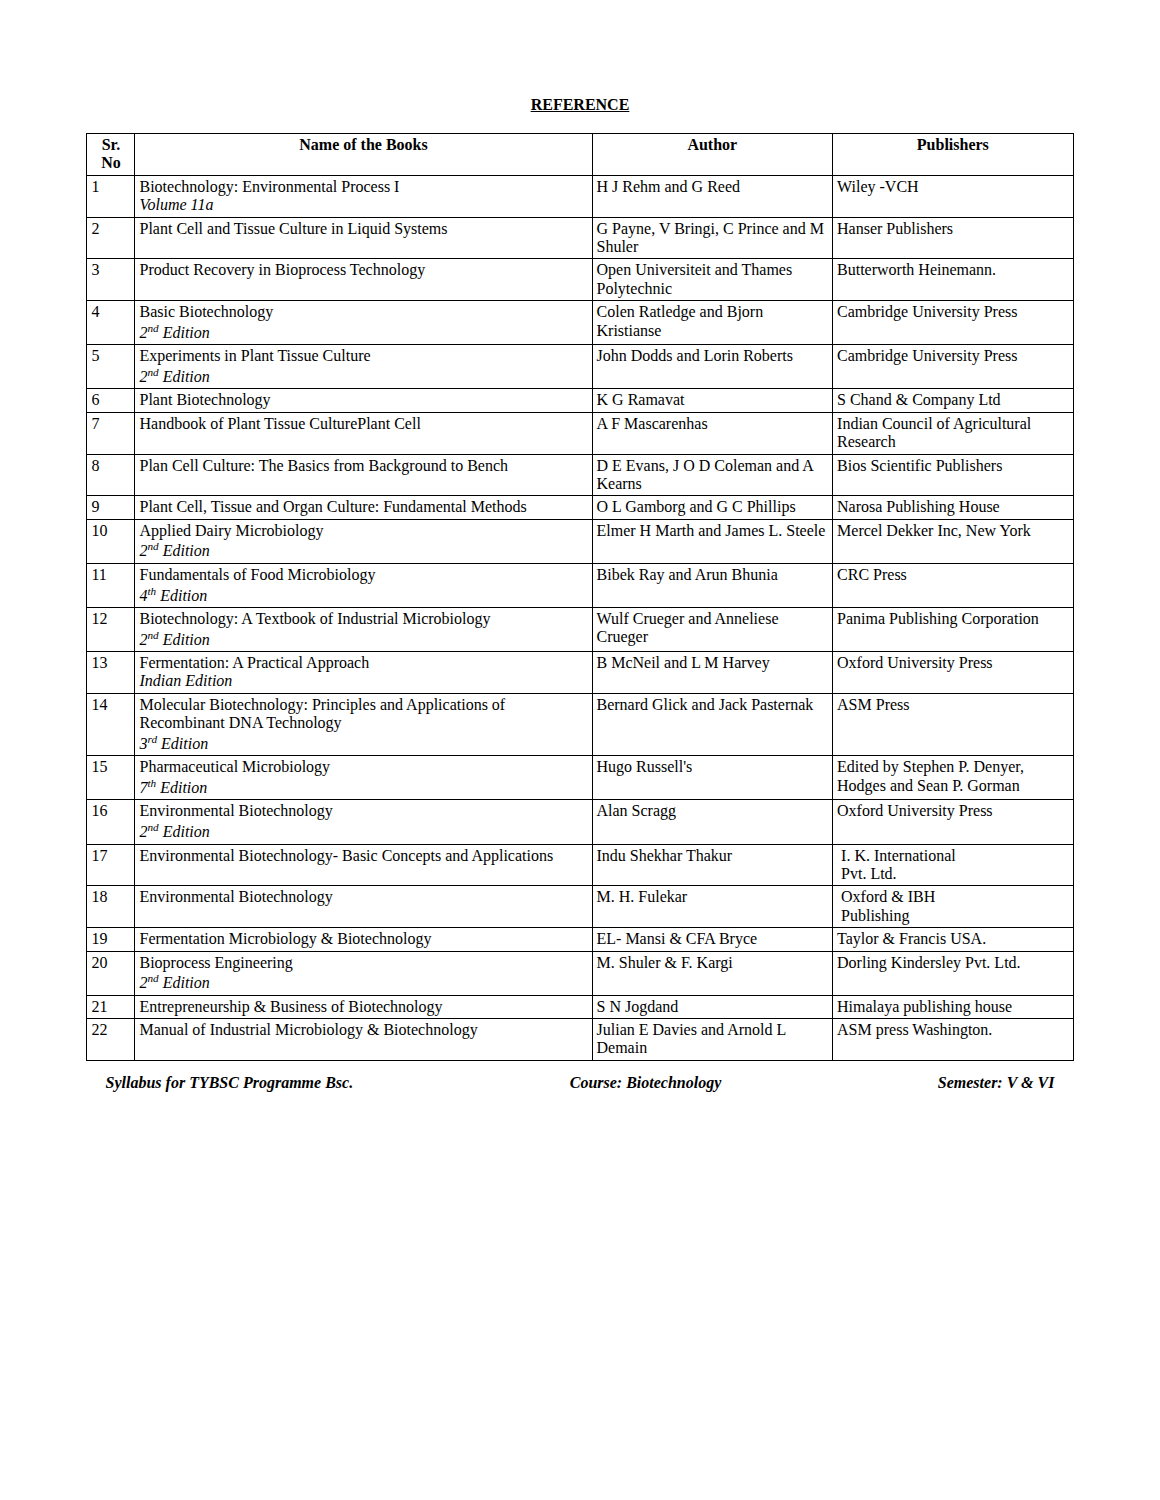REFERENCE
| Sr. No | Name of the Books | Author | Publishers |
| --- | --- | --- | --- |
| 1 | Biotechnology: Environmental Process I Volume 11a | H J Rehm and G Reed | Wiley -VCH |
| 2 | Plant Cell and Tissue Culture in Liquid Systems | G Payne, V Bringi, C Prince and M Shuler | Hanser Publishers |
| 3 | Product Recovery in Bioprocess Technology | Open Universiteit and Thames Polytechnic | Butterworth Heinemann. |
| 4 | Basic Biotechnology 2 nd Edition | Colen Ratledge and Bjorn Kristianse | Cambridge University Press |
| 5 | Experiments in Plant Tissue Culture 2 nd Edition | John Dodds and Lorin Roberts | Cambridge University Press |
| 6 | Plant Biotechnology | K G Ramavat | S Chand & Company Ltd |
| 7 | Handbook of Plant Tissue CulturePlant Cell | A F Mascarenhas | Indian Council of Agricultural Research |
| 8 | Plan Cell Culture: The Basics from Background to Bench | D E Evans, J O D Coleman and A Kearns | Bios Scientific Publishers |
| 9 | Plant Cell, Tissue and Organ Culture: Fundamental Methods | O L Gamborg and G C Phillips | Narosa Publishing House |
| 10 | Applied Dairy Microbiology 2 nd Edition | Elmer H Marth and James L. Steele | Mercel Dekker Inc, New York |
| 11 | Fundamentals of Food Microbiology 4 th Edition | Bibek Ray and Arun Bhunia | CRC Press |
| 12 | Biotechnology: A Textbook of Industrial Microbiology 2 nd Edition | Wulf Crueger and Anneliese Crueger | Panima Publishing Corporation |
| 13 | Fermentation: A Practical Approach Indian Edition | B McNeil and L M Harvey | Oxford University Press |
| 14 | Molecular Biotechnology: Principles and Applications of Recombinant DNA Technology 3 rd Edition | Bernard Glick and Jack Pasternak | ASM Press |
| 15 | Pharmaceutical Microbiology 7 th Edition | Hugo Russell's | Edited by Stephen P. Denyer, Hodges and Sean P. Gorman |
| 16 | Environmental Biotechnology 2 nd Edition | Alan Scragg | Oxford University Press |
| 17 | Environmental Biotechnology- Basic Concepts and Applications | Indu Shekhar Thakur | I. K. International Pvt. Ltd. |
| 18 | Environmental Biotechnology | M. H. Fulekar | Oxford & IBH Publishing |
| 19 | Fermentation Microbiology & Biotechnology | EL- Mansi & CFA Bryce | Taylor & Francis USA. |
| 20 | Bioprocess Engineering 2 nd Edition | M. Shuler & F. Kargi | Dorling Kindersley Pvt. Ltd. |
| 21 | Entrepreneurship & Business of Biotechnology | S N Jogdand | Himalaya publishing house |
| 22 | Manual of Industrial Microbiology & Biotechnology | Julian E Davies and Arnold L Demain | ASM press Washington. |
Syllabus for TYBSC Programme Bsc. Course: Biotechnology Semester: V & VI